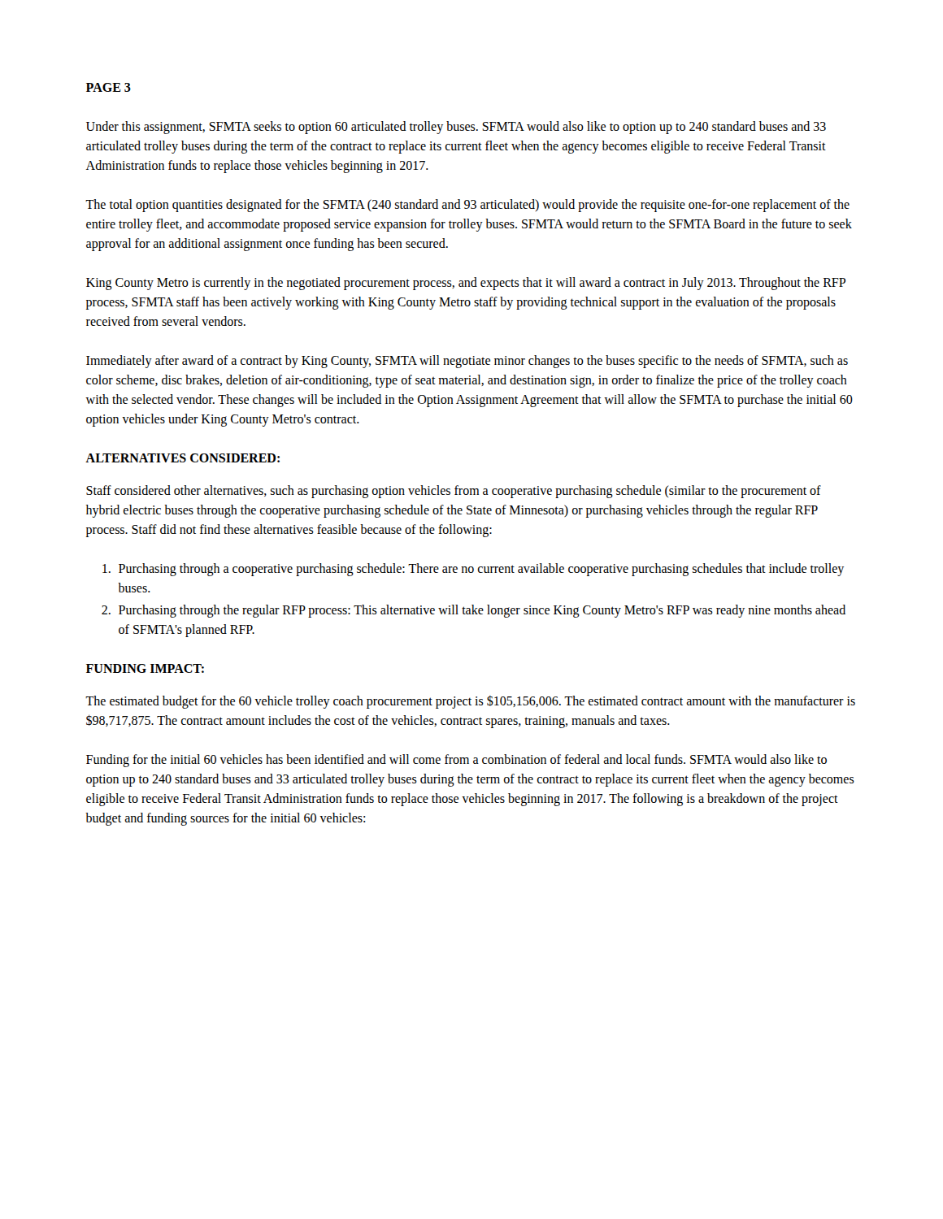PAGE 3
Under this assignment, SFMTA seeks to option 60 articulated trolley buses. SFMTA would also like to option up to 240 standard buses and 33 articulated trolley buses during the term of the contract to replace its current fleet when the agency becomes eligible to receive Federal Transit Administration funds to replace those vehicles beginning in 2017.
The total option quantities designated for the SFMTA (240 standard and 93 articulated) would provide the requisite one-for-one replacement of the entire trolley fleet, and accommodate proposed service expansion for trolley buses. SFMTA would return to the SFMTA Board in the future to seek approval for an additional assignment once funding has been secured.
King County Metro is currently in the negotiated procurement process, and expects that it will award a contract in July 2013. Throughout the RFP process, SFMTA staff has been actively working with King County Metro staff by providing technical support in the evaluation of the proposals received from several vendors.
Immediately after award of a contract by King County, SFMTA will negotiate minor changes to the buses specific to the needs of SFMTA, such as color scheme, disc brakes, deletion of air-conditioning, type of seat material, and destination sign, in order to finalize the price of the trolley coach with the selected vendor. These changes will be included in the Option Assignment Agreement that will allow the SFMTA to purchase the initial 60 option vehicles under King County Metro's contract.
ALTERNATIVES CONSIDERED:
Staff considered other alternatives, such as purchasing option vehicles from a cooperative purchasing schedule (similar to the procurement of hybrid electric buses through the cooperative purchasing schedule of the State of Minnesota) or purchasing vehicles through the regular RFP process. Staff did not find these alternatives feasible because of the following:
Purchasing through a cooperative purchasing schedule: There are no current available cooperative purchasing schedules that include trolley buses.
Purchasing through the regular RFP process: This alternative will take longer since King County Metro's RFP was ready nine months ahead of SFMTA's planned RFP.
FUNDING IMPACT:
The estimated budget for the 60 vehicle trolley coach procurement project is $105,156,006. The estimated contract amount with the manufacturer is $98,717,875. The contract amount includes the cost of the vehicles, contract spares, training, manuals and taxes.
Funding for the initial 60 vehicles has been identified and will come from a combination of federal and local funds. SFMTA would also like to option up to 240 standard buses and 33 articulated trolley buses during the term of the contract to replace its current fleet when the agency becomes eligible to receive Federal Transit Administration funds to replace those vehicles beginning in 2017. The following is a breakdown of the project budget and funding sources for the initial 60 vehicles: